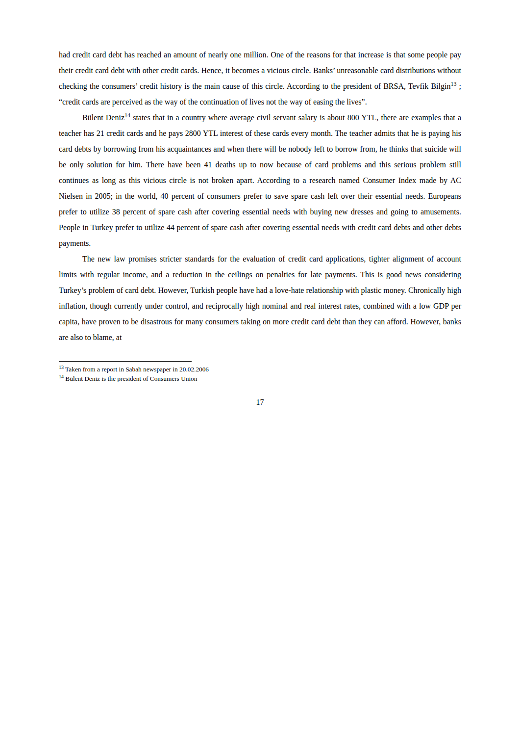had credit card debt has reached an amount of nearly one million. One of the reasons for that increase is that some people pay their credit card debt with other credit cards. Hence, it becomes a vicious circle. Banks’ unreasonable card distributions without checking the consumers’ credit history is the main cause of this circle. According to the president of BRSA, Tevfik Bilgin13 ; “credit cards are perceived as the way of the continuation of lives not the way of easing the lives”.
Bülent Deniz14 states that in a country where average civil servant salary is about 800 YTL, there are examples that a teacher has 21 credit cards and he pays 2800 YTL interest of these cards every month. The teacher admits that he is paying his card debts by borrowing from his acquaintances and when there will be nobody left to borrow from, he thinks that suicide will be only solution for him. There have been 41 deaths up to now because of card problems and this serious problem still continues as long as this vicious circle is not broken apart. According to a research named Consumer Index made by AC Nielsen in 2005; in the world, 40 percent of consumers prefer to save spare cash left over their essential needs. Europeans prefer to utilize 38 percent of spare cash after covering essential needs with buying new dresses and going to amusements. People in Turkey prefer to utilize 44 percent of spare cash after covering essential needs with credit card debts and other debts payments.
The new law promises stricter standards for the evaluation of credit card applications, tighter alignment of account limits with regular income, and a reduction in the ceilings on penalties for late payments. This is good news considering Turkey’s problem of card debt. However, Turkish people have had a love-hate relationship with plastic money. Chronically high inflation, though currently under control, and reciprocally high nominal and real interest rates, combined with a low GDP per capita, have proven to be disastrous for many consumers taking on more credit card debt than they can afford. However, banks are also to blame, at
13 Taken from a report in Sabah newspaper in 20.02.2006
14 Bülent Deniz is the president of Consumers Union
17